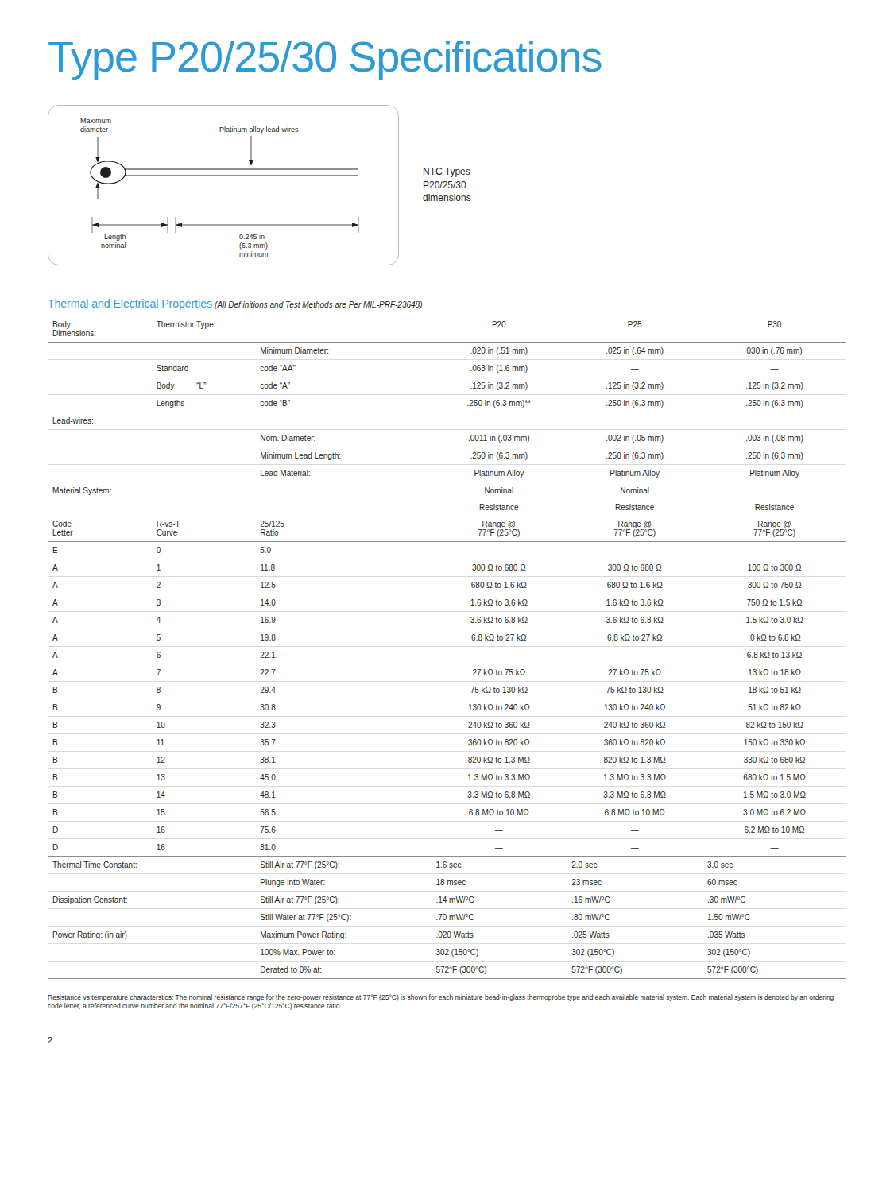Type P20/25/30 Specifications
Maximum diameter Platinum alloy lead-wires Length nominal 0.245 in (6.3 mm) minimum
NTC Types
P20/25/30
dimensions
Thermal and Electrical Properties
(All Def initions and Test Methods are Per MIL-PRF-23648)
| Body Dimensions: | Thermistor Type: | | P20 | P25 | P30 |
| | | Minimum Diameter: | .020 in (.51 mm) | .025 in (.64 mm) | 030 in (.76 mm) |
| | Standard | code “AA” | .063 in (1.6 mm) | — | — |
| | Body “L” | code “A” | .125 in (3.2 mm) | .125 in (3.2 mm) | .125 in (3.2 mm) |
| | Lengths | code “B” | .250 in (6.3 mm)** | .250 in (6.3 mm) | .250 in (6.3 mm) |
| Lead-wires: | | | | | |
| | | Nom. Diameter: | .0011 in (.03 mm) | .002 in (.05 mm) | .003 in (.08 mm) |
| | | Minimum Lead Length: | .250 in (6.3 mm) | .250 in (6.3 mm) | .250 in (6.3 mm) |
| | | Lead Material: | Platinum Alloy | Platinum Alloy | Platinum Alloy |
| Material System: | | | Nominal | Nominal | |
| | | | Resistance | Resistance | Resistance |
| Code Letter | R-vs-T Curve | 25/125 Ratio | Range @ 77°F (25°C) | Range @ 77°F (25°C) | Range @ 77°F (25°C) |
| E | 0 | 5.0 | — | — | — |
| A | 1 | 11.8 | 300 Ω to 680 Ω | 300 Ω to 680 Ω | 100 Ω to 300 Ω |
| A | 2 | 12.5 | 680 Ω to 1.6 kΩ | 680 Ω to 1.6 kΩ | 300 Ω to 750 Ω |
| A | 3 | 14.0 | 1.6 kΩ to 3.6 kΩ | 1.6 kΩ to 3.6 kΩ | 750 Ω to 1.5 kΩ |
| A | 4 | 16.9 | 3.6 kΩ to 6.8 kΩ | 3.6 kΩ to 6.8 kΩ | 1.5 kΩ to 3.0 kΩ |
| A | 5 | 19.8 | 6.8 kΩ to 27 kΩ | 6.8 kΩ to 27 kΩ | .0 kΩ to 6.8 kΩ |
| A | 6 | 22.1 | – | – | 6.8 kΩ to 13 kΩ |
| A | 7 | 22.7 | 27 kΩ to 75 kΩ | 27 kΩ to 75 kΩ | 13 kΩ to 18 kΩ |
| B | 8 | 29.4 | 75 kΩ to 130 kΩ | 75 kΩ to 130 kΩ | 18 kΩ to 51 kΩ |
| B | 9 | 30.8 | 130 kΩ to 240 kΩ | 130 kΩ to 240 kΩ | 51 kΩ to 82 kΩ |
| B | 10 | 32.3 | 240 kΩ to 360 kΩ | 240 kΩ to 360 kΩ | 82 kΩ to 150 kΩ |
| B | 11 | 35.7 | 360 kΩ to 820 kΩ | 360 kΩ to 820 kΩ | 150 kΩ to 330 kΩ |
| B | 12 | 38.1 | 820 kΩ to 1.3 MΩ | 820 kΩ to 1.3 MΩ | 330 kΩ to 680 kΩ |
| B | 13 | 45.0 | 1.3 MΩ to 3.3 MΩ | 1.3 MΩ to 3.3 MΩ | 680 kΩ to 1.5 MΩ |
| B | 14 | 48.1 | 3.3 MΩ to 6.8 MΩ | 3.3 MΩ to 6.8 MΩ | 1.5 MΩ to 3.0 MΩ |
| B | 15 | 56.5 | 6.8 MΩ to 10 MΩ | 6.8 MΩ to 10 MΩ | 3.0 MΩ to 6.2 MΩ |
| D | 16 | 75.6 | — | — | 6.2 MΩ to 10 MΩ |
| D | 16 | 81.0 | — | — | — |
| Thermal Time Constant: | | Still Air at 77°F (25°C): | 1.6 sec | 2.0 sec | 3.0 sec |
| | | Plunge into Water: | 18 msec | 23 msec | 60 msec |
| Dissipation Constant: | | Still Air at 77°F (25°C): | .14 mW/°C | .16 mW/°C | .30 mW/°C |
| | | Still Water at 77°F (25°C): | .70 mW/°C | .80 mW/°C | 1.50 mW/°C |
| Power Rating: (in air) | | Maximum Power Rating: | .020 Watts | .025 Watts | .035 Watts |
| | | 100% Max. Power to: | 302 (150°C) | 302 (150°C) | 302 (150°C) |
| | | Derated to 0% at: | 572°F (300°C) | 572°F (300°C) | 572°F (300°C) |
Resistance vs temperature characterstics: The nominal resistance range for the zero-power resistance at 77°F (25°C) is shown for each miniature bead-in-glass thermoprobe type and each available material system. Each material system is denoted by an ordering code letter, a referenced curve number and the nominal 77°F/257°F (25°C/125°C) resistance ratio.
2